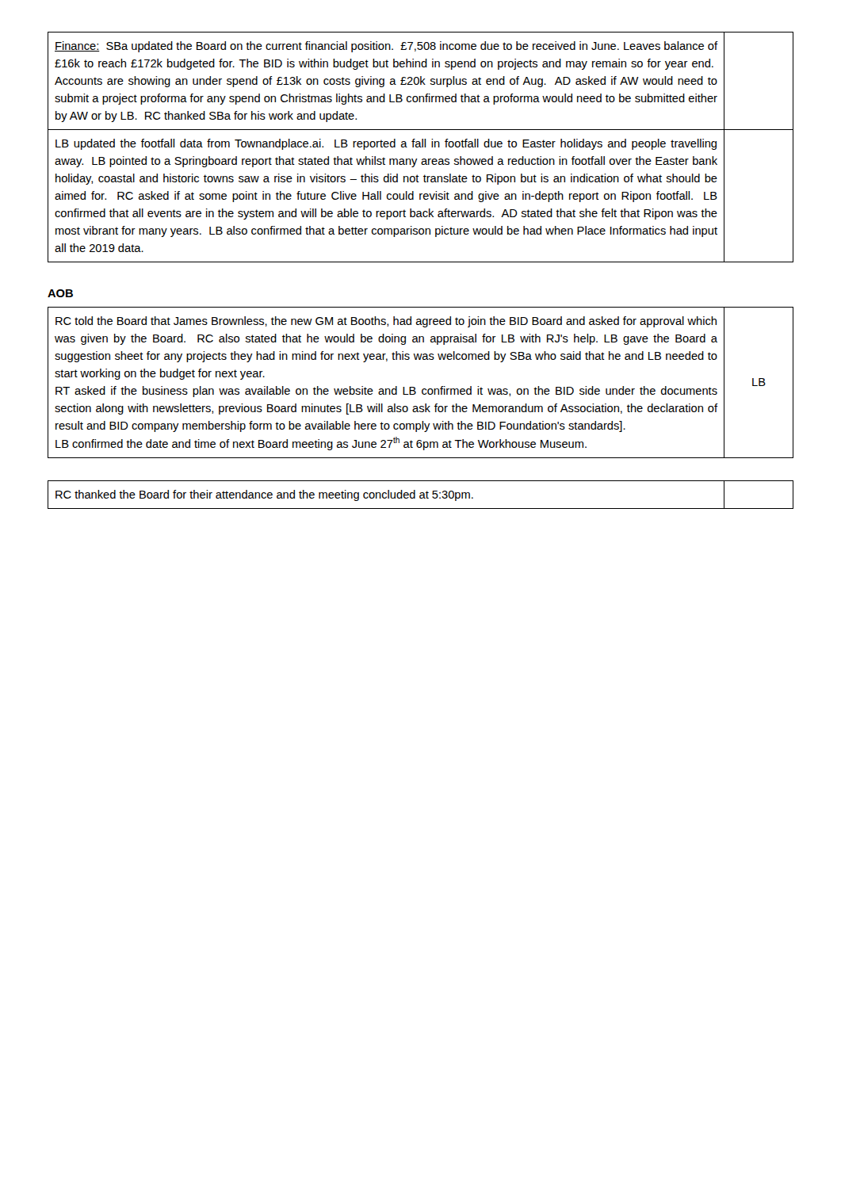| Finance: SBa updated the Board on the current financial position. £7,508 income due to be received in June. Leaves balance of £16k to reach £172k budgeted for. The BID is within budget but behind in spend on projects and may remain so for year end. Accounts are showing an under spend of £13k on costs giving a £20k surplus at end of Aug. AD asked if AW would need to submit a project proforma for any spend on Christmas lights and LB confirmed that a proforma would need to be submitted either by AW or by LB. RC thanked SBa for his work and update. | |
| LB updated the footfall data from Townandplace.ai. LB reported a fall in footfall due to Easter holidays and people travelling away. LB pointed to a Springboard report that stated that whilst many areas showed a reduction in footfall over the Easter bank holiday, coastal and historic towns saw a rise in visitors – this did not translate to Ripon but is an indication of what should be aimed for. RC asked if at some point in the future Clive Hall could revisit and give an in-depth report on Ripon footfall. LB confirmed that all events are in the system and will be able to report back afterwards. AD stated that she felt that Ripon was the most vibrant for many years. LB also confirmed that a better comparison picture would be had when Place Informatics had input all the 2019 data. | |
AOB
| RC told the Board that James Brownless, the new GM at Booths, had agreed to join the BID Board and asked for approval which was given by the Board. RC also stated that he would be doing an appraisal for LB with RJ's help. LB gave the Board a suggestion sheet for any projects they had in mind for next year, this was welcomed by SBa who said that he and LB needed to start working on the budget for next year. RT asked if the business plan was available on the website and LB confirmed it was, on the BID side under the documents section along with newsletters, previous Board minutes [LB will also ask for the Memorandum of Association, the declaration of result and BID company membership form to be available here to comply with the BID Foundation's standards]. LB confirmed the date and time of next Board meeting as June 27 th at 6pm at The Workhouse Museum. | LB |
| RC thanked the Board for their attendance and the meeting concluded at 5:30pm. | |